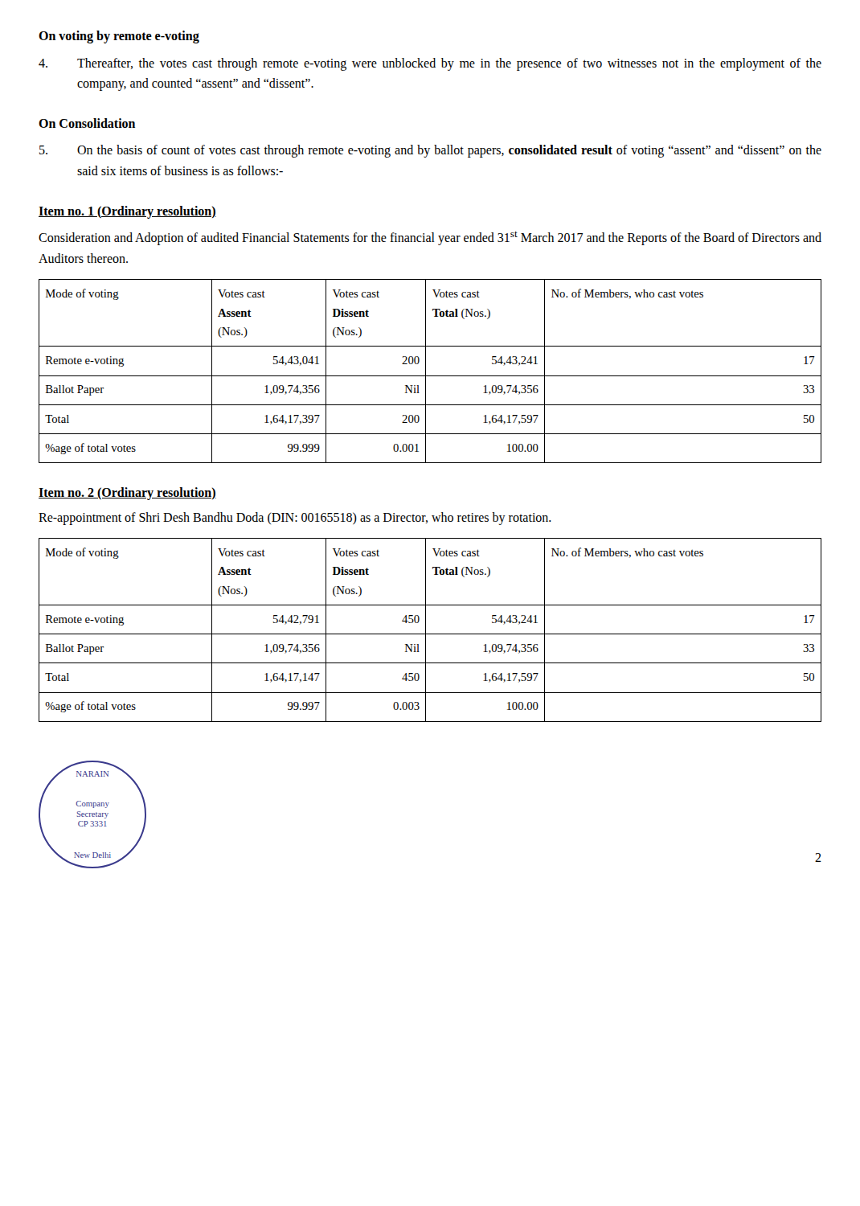On voting by remote e-voting
4.
Thereafter, the votes cast through remote e-voting were unblocked by me in the presence of two witnesses not in the employment of the company, and counted “assent” and “dissent”.
On Consolidation
5.
On the basis of count of votes cast through remote e-voting and by ballot papers, consolidated result of voting “assent” and “dissent” on the said six items of business is as follows:-
Item no. 1 (Ordinary resolution)
Consideration and Adoption of audited Financial Statements for the financial year ended 31st March 2017 and the Reports of the Board of Directors and Auditors thereon.
| Mode of voting | Votes cast Assent (Nos.) | Votes cast Dissent (Nos.) | Votes cast Total (Nos.) | No. of Members, who cast votes |
| --- | --- | --- | --- | --- |
| Remote e-voting | 54,43,041 | 200 | 54,43,241 | 17 |
| Ballot Paper | 1,09,74,356 | Nil | 1,09,74,356 | 33 |
| Total | 1,64,17,397 | 200 | 1,64,17,597 | 50 |
| %age of total votes | 99.999 | 0.001 | 100.00 | |
Item no. 2 (Ordinary resolution)
Re-appointment of Shri Desh Bandhu Doda (DIN: 00165518) as a Director, who retires by rotation.
| Mode of voting | Votes cast Assent (Nos.) | Votes cast Dissent (Nos.) | Votes cast Total (Nos.) | No. of Members, who cast votes |
| --- | --- | --- | --- | --- |
| Remote e-voting | 54,42,791 | 450 | 54,43,241 | 17 |
| Ballot Paper | 1,09,74,356 | Nil | 1,09,74,356 | 33 |
| Total | 1,64,17,147 | 450 | 1,64,17,597 | 50 |
| %age of total votes | 99.997 | 0.003 | 100.00 | |
NARAIN
Company
Secretary
CP 3331
New Delhi
2